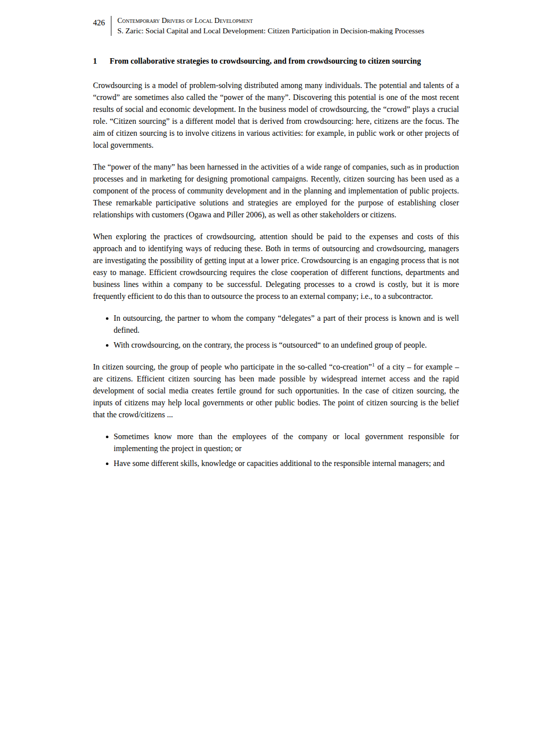426
Contemporary Drivers of Local Development
S. Zaric: Social Capital and Local Development: Citizen Participation in Decision-making Processes
1 From collaborative strategies to crowdsourcing, and from crowdsourcing to citizen sourcing
Crowdsourcing is a model of problem-solving distributed among many individuals. The potential and talents of a “crowd” are sometimes also called the “power of the many”. Discovering this potential is one of the most recent results of social and economic development. In the business model of crowdsourcing, the “crowd” plays a crucial role. “Citizen sourcing” is a different model that is derived from crowdsourcing: here, citizens are the focus. The aim of citizen sourcing is to involve citizens in various activities: for example, in public work or other projects of local governments.
The “power of the many” has been harnessed in the activities of a wide range of companies, such as in production processes and in marketing for designing promotional campaigns. Recently, citizen sourcing has been used as a component of the process of community development and in the planning and implementation of public projects. These remarkable participative solutions and strategies are employed for the purpose of establishing closer relationships with customers (Ogawa and Piller 2006), as well as other stakeholders or citizens.
When exploring the practices of crowdsourcing, attention should be paid to the expenses and costs of this approach and to identifying ways of reducing these. Both in terms of outsourcing and crowdsourcing, managers are investigating the possibility of getting input at a lower price. Crowdsourcing is an engaging process that is not easy to manage. Efficient crowdsourcing requires the close cooperation of different functions, departments and business lines within a company to be successful. Delegating processes to a crowd is costly, but it is more frequently efficient to do this than to outsource the process to an external company; i.e., to a subcontractor.
In outsourcing, the partner to whom the company “delegates” a part of their process is known and is well defined.
With crowdsourcing, on the contrary, the process is “outsourced“ to an undefined group of people.
In citizen sourcing, the group of people who participate in the so-called “co-creation”1 of a city – for example – are citizens. Efficient citizen sourcing has been made possible by widespread internet access and the rapid development of social media creates fertile ground for such opportunities. In the case of citizen sourcing, the inputs of citizens may help local governments or other public bodies. The point of citizen sourcing is the belief that the crowd/citizens ...
Sometimes know more than the employees of the company or local government responsible for implementing the project in question; or
Have some different skills, knowledge or capacities additional to the responsible internal managers; and